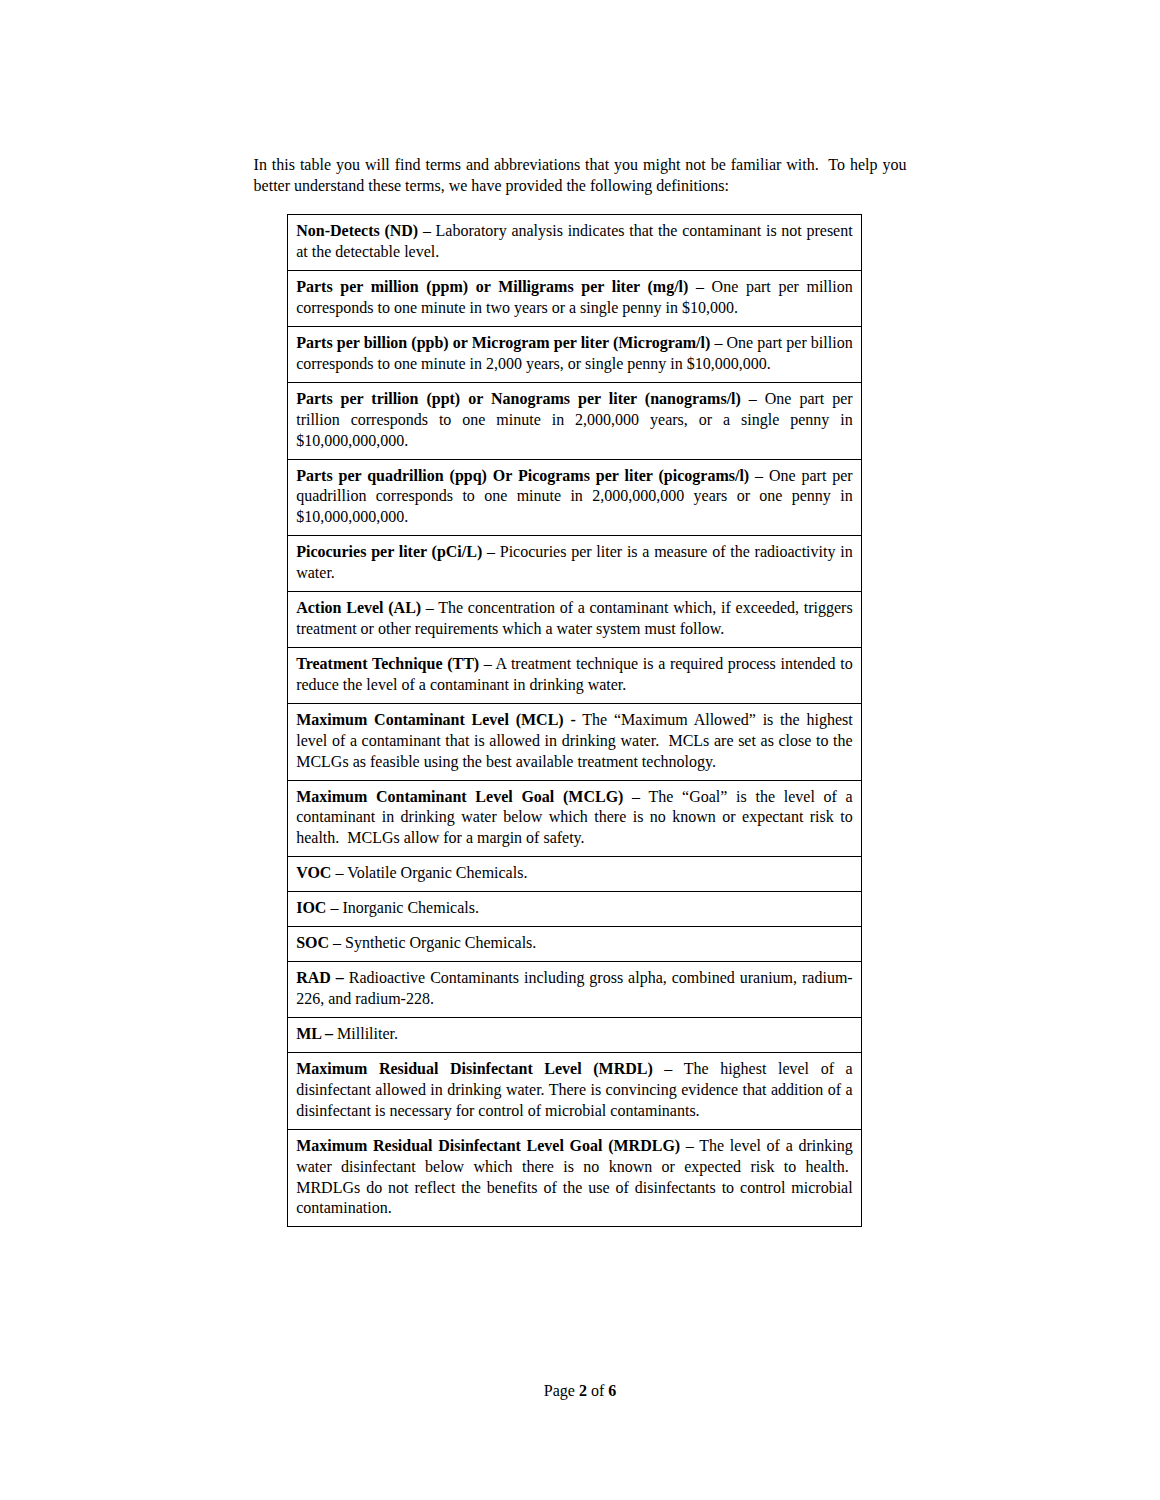In this table you will find terms and abbreviations that you might not be familiar with. To help you better understand these terms, we have provided the following definitions:
| Non-Detects (ND) – Laboratory analysis indicates that the contaminant is not present at the detectable level. |
| Parts per million (ppm) or Milligrams per liter (mg/l) – One part per million corresponds to one minute in two years or a single penny in $10,000. |
| Parts per billion (ppb) or Microgram per liter (Microgram/l) – One part per billion corresponds to one minute in 2,000 years, or single penny in $10,000,000. |
| Parts per trillion (ppt) or Nanograms per liter (nanograms/l) – One part per trillion corresponds to one minute in 2,000,000 years, or a single penny in $10,000,000,000. |
| Parts per quadrillion (ppq) Or Picograms per liter (picograms/l) – One part per quadrillion corresponds to one minute in 2,000,000,000 years or one penny in $10,000,000,000. |
| Picocuries per liter (pCi/L) – Picocuries per liter is a measure of the radioactivity in water. |
| Action Level (AL) – The concentration of a contaminant which, if exceeded, triggers treatment or other requirements which a water system must follow. |
| Treatment Technique (TT) – A treatment technique is a required process intended to reduce the level of a contaminant in drinking water. |
| Maximum Contaminant Level (MCL) - The “Maximum Allowed” is the highest level of a contaminant that is allowed in drinking water. MCLs are set as close to the MCLGs as feasible using the best available treatment technology. |
| Maximum Contaminant Level Goal (MCLG) – The “Goal” is the level of a contaminant in drinking water below which there is no known or expectant risk to health. MCLGs allow for a margin of safety. |
| VOC – Volatile Organic Chemicals. |
| IOC – Inorganic Chemicals. |
| SOC – Synthetic Organic Chemicals. |
| RAD – Radioactive Contaminants including gross alpha, combined uranium, radium-226, and radium-228. |
| ML – Milliliter. |
| Maximum Residual Disinfectant Level (MRDL) – The highest level of a disinfectant allowed in drinking water. There is convincing evidence that addition of a disinfectant is necessary for control of microbial contaminants. |
| Maximum Residual Disinfectant Level Goal (MRDLG) – The level of a drinking water disinfectant below which there is no known or expected risk to health. MRDLGs do not reflect the benefits of the use of disinfectants to control microbial contamination. |
Page 2 of 6